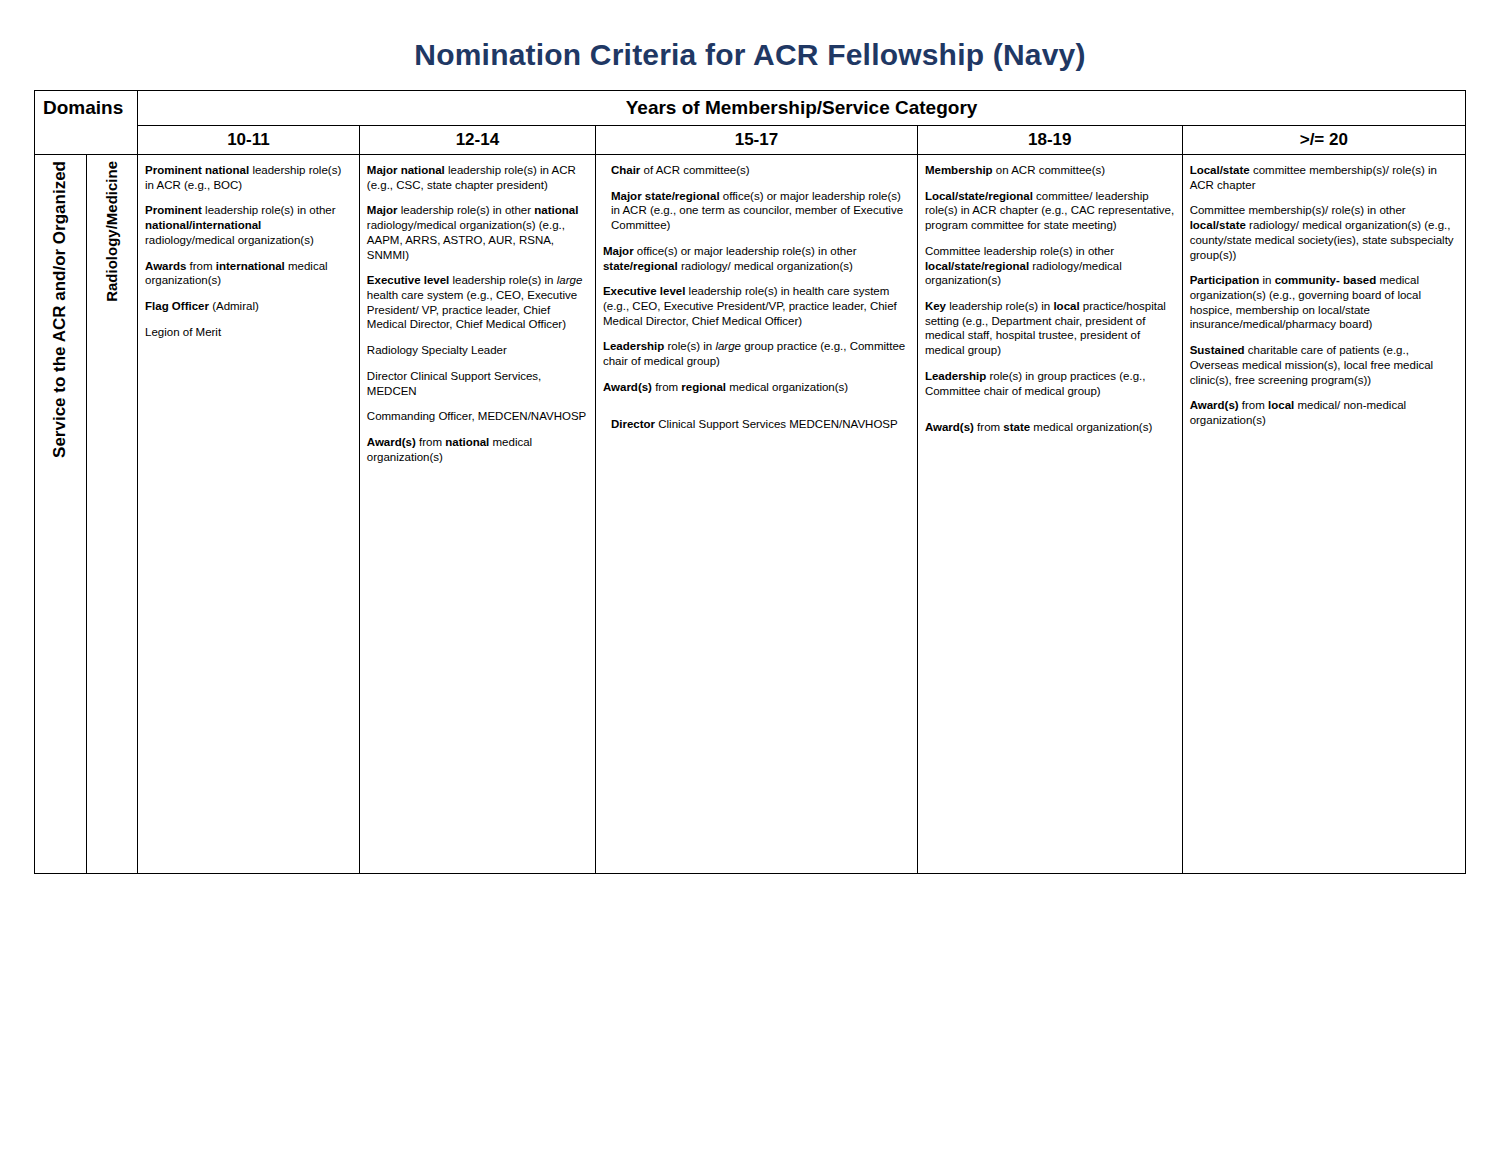Nomination Criteria for ACR Fellowship (Navy)
| Domains | Years of Membership/Service Category |
| --- | --- |
| 10-11 | 12-14 | 15-17 | 18-19 | >/= 20 |
| Service to the ACR and/or Organized | Radiology/Medicine | Prominent national leadership role(s) in ACR (e.g., BOC) Prominent leadership role(s) in other national/international radiology/medical organization(s) Awards from international medical organization(s) Flag Officer (Admiral) Legion of Merit | Major national leadership role(s) in ACR (e.g., CSC, state chapter president) Major leadership role(s) in other national radiology/medical organization(s) (e.g., AAPM, ARRS, ASTRO, AUR, RSNA, SNMMI) Executive level leadership role(s) in large health care system (e.g., CEO, Executive President/ VP, practice leader, Chief Medical Director, Chief Medical Officer) Radiology Specialty Leader Director Clinical Support Services, MEDCEN Commanding Officer, MEDCEN/NAVHOSP Award(s) from national medical organization(s) | Chair of ACR committee(s) Major state/regional office(s) or major leadership role(s) in ACR (e.g., one term as councilor, member of Executive Committee) Major office(s) or major leadership role(s) in other state/regional radiology/ medical organization(s) Executive level leadership role(s) in health care system (e.g., CEO, Executive President/VP, practice leader, Chief Medical Director, Chief Medical Officer) Leadership role(s) in large group practice (e.g., Committee chair of medical group) Award(s) from regional medical organization(s) Director Clinical Support Services MEDCEN/NAVHOSP | Membership on ACR committee(s) Local/state/regional committee/ leadership role(s) in ACR chapter (e.g., CAC representative, program committee for state meeting) Committee leadership role(s) in other local/state/regional radiology/medical organization(s) Key leadership role(s) in local practice/hospital setting (e.g., Department chair, president of medical staff, hospital trustee, president of medical group) Leadership role(s) in group practices (e.g., Committee chair of medical group) Award(s) from state medical organization(s) | Local/state committee membership(s)/ role(s) in ACR chapter Committee membership(s)/ role(s) in other local/state radiology/ medical organization(s) (e.g., county/state medical society(ies), state subspecialty group(s)) Participation in community- based medical organization(s) (e.g., governing board of local hospice, membership on local/state insurance/medical/pharmacy board) Sustained charitable care of patients (e.g., Overseas medical mission(s), local free medical clinic(s), free screening program(s)) Award(s) from local medical/ non-medical organization(s) |